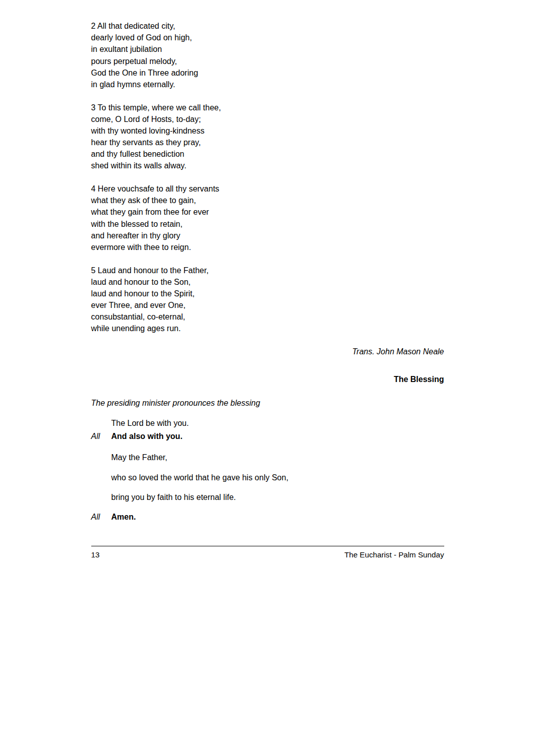2 All that dedicated city,
dearly loved of God on high,
in exultant jubilation
pours perpetual melody,
God the One in Three adoring
in glad hymns eternally.
3 To this temple, where we call thee,
come, O Lord of Hosts, to-day;
with thy wonted loving-kindness
hear thy servants as they pray,
and thy fullest benediction
shed within its walls alway.
4 Here vouchsafe to all thy servants
what they ask of thee to gain,
what they gain from thee for ever
with the blessed to retain,
and hereafter in thy glory
evermore with thee to reign.
5 Laud and honour to the Father,
laud and honour to the Son,
laud and honour to the Spirit,
ever Three, and ever One,
consubstantial, co-eternal,
while unending ages run.
Trans. John Mason Neale
The Blessing
The presiding minister pronounces the blessing
The Lord be with you.
All And also with you.
May the Father,
who so loved the world that he gave his only Son,
bring you by faith to his eternal life.
All Amen.
13 The Eucharist - Palm Sunday